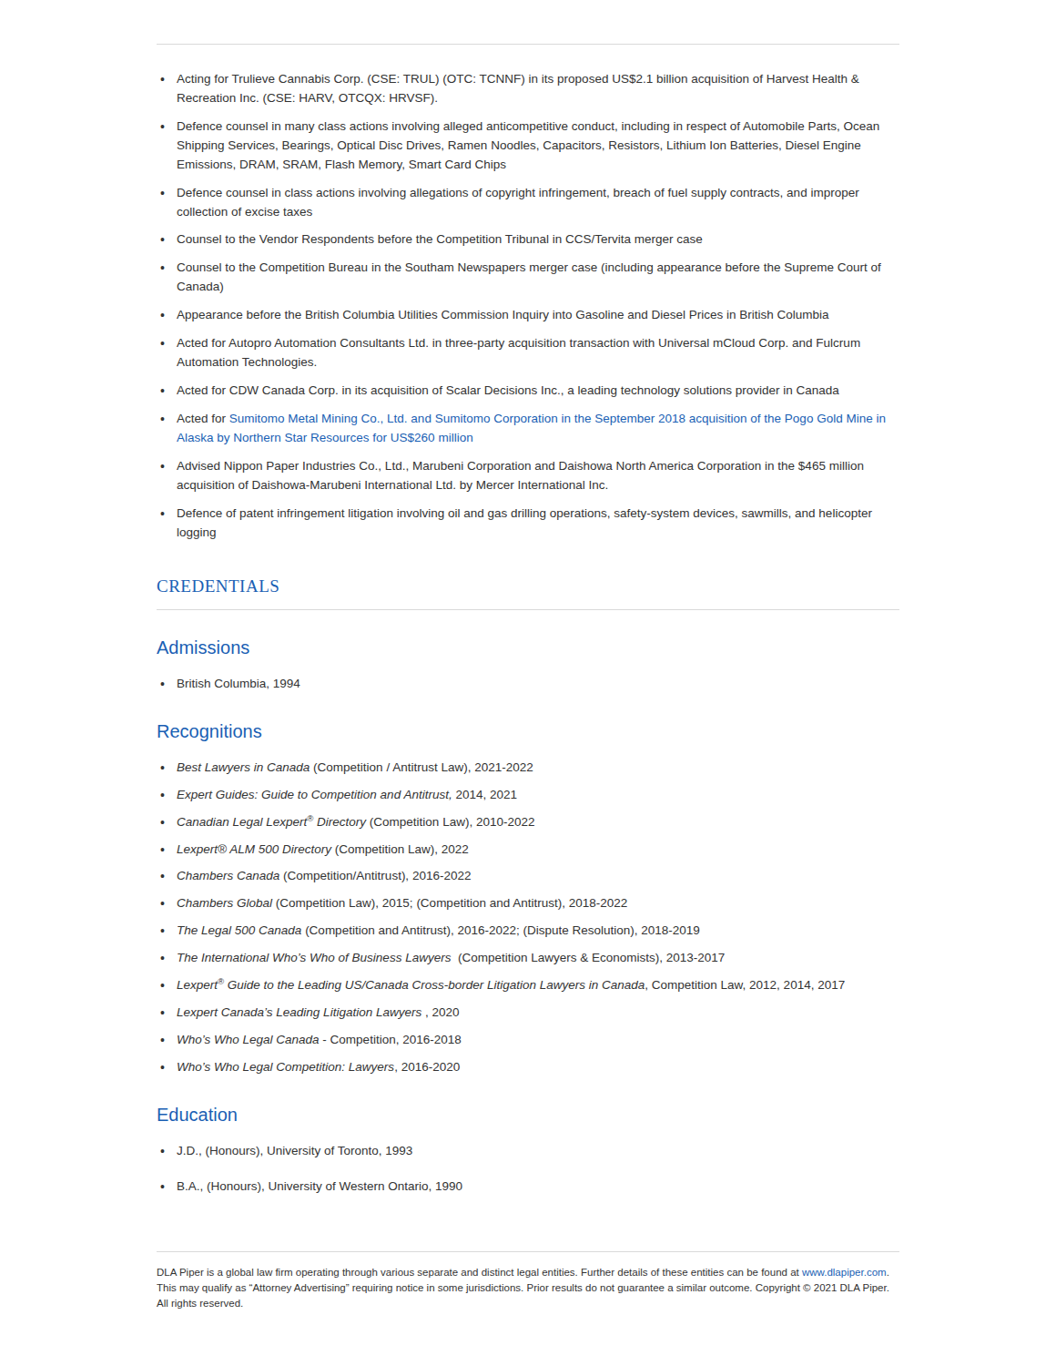Acting for Trulieve Cannabis Corp. (CSE: TRUL) (OTC: TCNNF) in its proposed US$2.1 billion acquisition of Harvest Health & Recreation Inc. (CSE: HARV, OTCQX: HRVSF).
Defence counsel in many class actions involving alleged anticompetitive conduct, including in respect of Automobile Parts, Ocean Shipping Services, Bearings, Optical Disc Drives, Ramen Noodles, Capacitors, Resistors, Lithium Ion Batteries, Diesel Engine Emissions, DRAM, SRAM, Flash Memory, Smart Card Chips
Defence counsel in class actions involving allegations of copyright infringement, breach of fuel supply contracts, and improper collection of excise taxes
Counsel to the Vendor Respondents before the Competition Tribunal in CCS/Tervita merger case
Counsel to the Competition Bureau in the Southam Newspapers merger case (including appearance before the Supreme Court of Canada)
Appearance before the British Columbia Utilities Commission Inquiry into Gasoline and Diesel Prices in British Columbia
Acted for Autopro Automation Consultants Ltd. in three-party acquisition transaction with Universal mCloud Corp. and Fulcrum Automation Technologies.
Acted for CDW Canada Corp. in its acquisition of Scalar Decisions Inc., a leading technology solutions provider in Canada
Acted for Sumitomo Metal Mining Co., Ltd. and Sumitomo Corporation in the September 2018 acquisition of the Pogo Gold Mine in Alaska by Northern Star Resources for US$260 million
Advised Nippon Paper Industries Co., Ltd., Marubeni Corporation and Daishowa North America Corporation in the $465 million acquisition of Daishowa-Marubeni International Ltd. by Mercer International Inc.
Defence of patent infringement litigation involving oil and gas drilling operations, safety-system devices, sawmills, and helicopter logging
CREDENTIALS
Admissions
British Columbia, 1994
Recognitions
Best Lawyers in Canada (Competition / Antitrust Law), 2021-2022
Expert Guides: Guide to Competition and Antitrust, 2014, 2021
Canadian Legal Lexpert® Directory (Competition Law), 2010-2022
Lexpert® ALM 500 Directory (Competition Law), 2022
Chambers Canada (Competition/Antitrust), 2016-2022
Chambers Global (Competition Law), 2015; (Competition and Antitrust), 2018-2022
The Legal 500 Canada (Competition and Antitrust), 2016-2022; (Dispute Resolution), 2018-2019
The International Who’s Who of Business Lawyers (Competition Lawyers & Economists), 2013-2017
Lexpert® Guide to the Leading US/Canada Cross-border Litigation Lawyers in Canada, Competition Law, 2012, 2014, 2017
Lexpert Canada’s Leading Litigation Lawyers , 2020
Who’s Who Legal Canada - Competition, 2016-2018
Who’s Who Legal Competition: Lawyers, 2016-2020
Education
J.D., (Honours), University of Toronto, 1993
B.A., (Honours), University of Western Ontario, 1990
DLA Piper is a global law firm operating through various separate and distinct legal entities. Further details of these entities can be found at www.dlapiper.com. This may qualify as “Attorney Advertising” requiring notice in some jurisdictions. Prior results do not guarantee a similar outcome. Copyright © 2021 DLA Piper. All rights reserved.